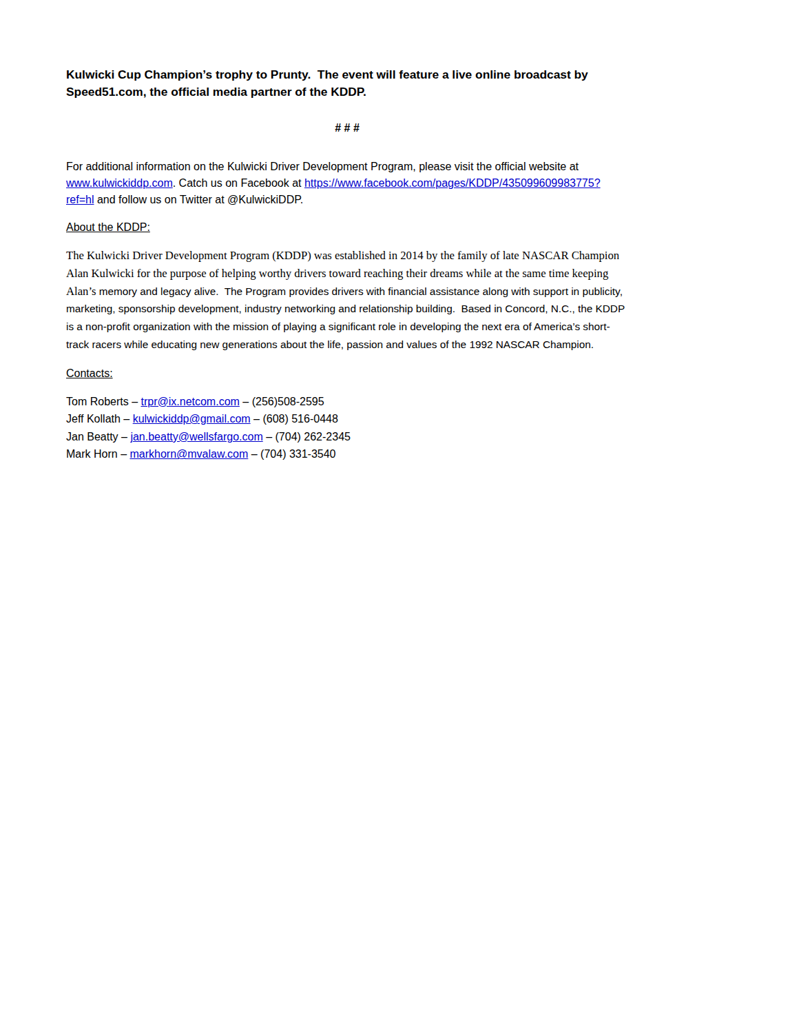Kulwicki Cup Champion’s trophy to Prunty. The event will feature a live online broadcast by Speed51.com, the official media partner of the KDDP.
# # #
For additional information on the Kulwicki Driver Development Program, please visit the official website at www.kulwickiddp.com. Catch us on Facebook at https://www.facebook.com/pages/KDDP/435099609983775?ref=hl and follow us on Twitter at @KulwickiDDP.
About the KDDP:
The Kulwicki Driver Development Program (KDDP) was established in 2014 by the family of late NASCAR Champion Alan Kulwicki for the purpose of helping worthy drivers toward reaching their dreams while at the same time keeping Alan’s memory and legacy alive. The Program provides drivers with financial assistance along with support in publicity, marketing, sponsorship development, industry networking and relationship building. Based in Concord, N.C., the KDDP is a non-profit organization with the mission of playing a significant role in developing the next era of America’s short-track racers while educating new generations about the life, passion and values of the 1992 NASCAR Champion.
Contacts:
Tom Roberts – trpr@ix.netcom.com – (256)508-2595
Jeff Kollath – kulwickiddp@gmail.com – (608) 516-0448
Jan Beatty – jan.beatty@wellsfargo.com – (704) 262-2345
Mark Horn – markhorn@mvalaw.com – (704) 331-3540